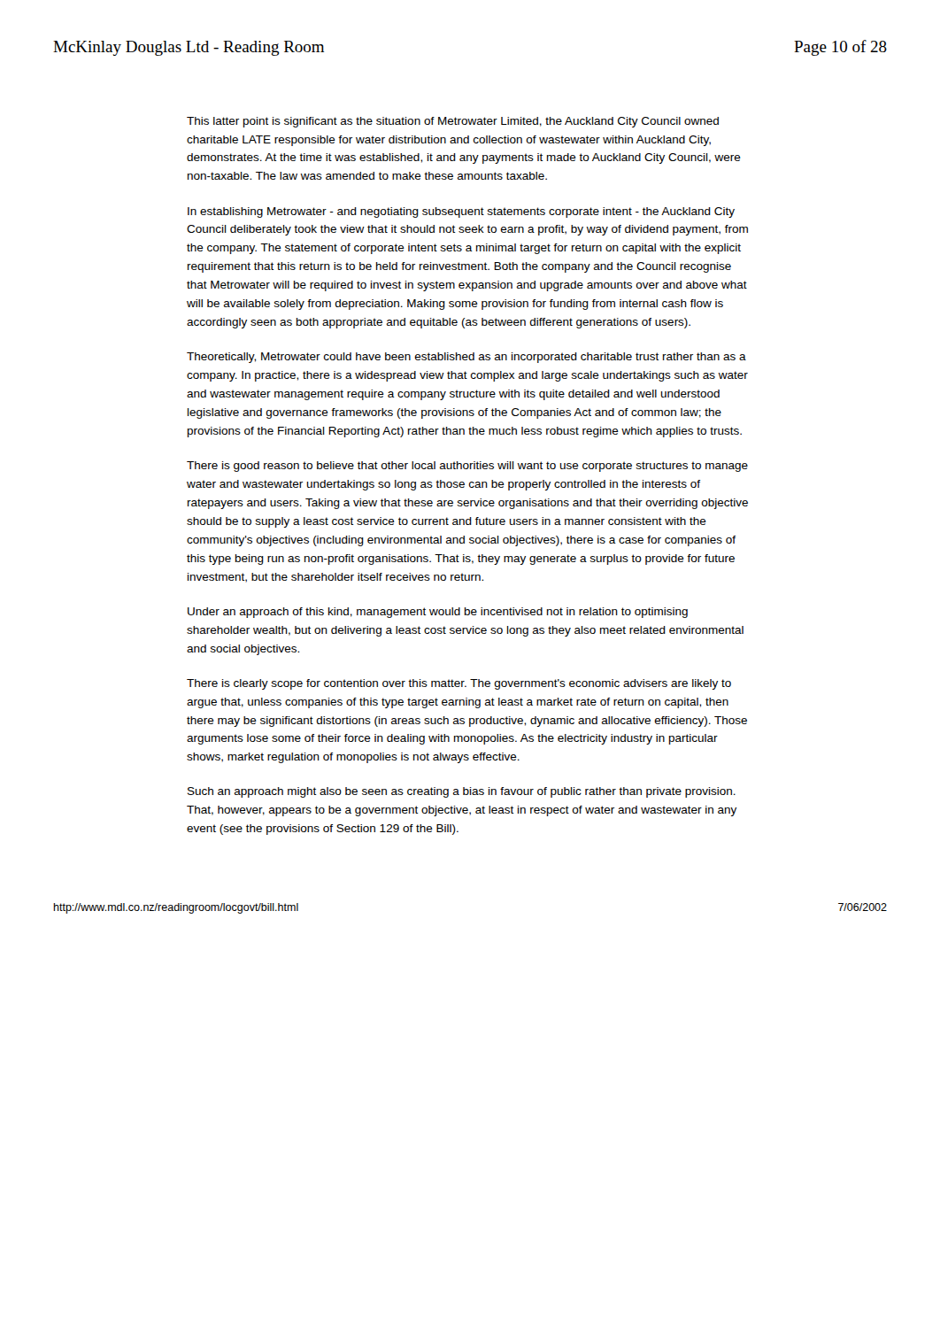McKinlay Douglas Ltd - Reading Room
Page 10 of 28
This latter point is significant as the situation of Metrowater Limited, the Auckland City Council owned charitable LATE responsible for water distribution and collection of wastewater within Auckland City, demonstrates. At the time it was established, it and any payments it made to Auckland City Council, were non-taxable. The law was amended to make these amounts taxable.
In establishing Metrowater - and negotiating subsequent statements corporate intent - the Auckland City Council deliberately took the view that it should not seek to earn a profit, by way of dividend payment, from the company. The statement of corporate intent sets a minimal target for return on capital with the explicit requirement that this return is to be held for reinvestment. Both the company and the Council recognise that Metrowater will be required to invest in system expansion and upgrade amounts over and above what will be available solely from depreciation. Making some provision for funding from internal cash flow is accordingly seen as both appropriate and equitable (as between different generations of users).
Theoretically, Metrowater could have been established as an incorporated charitable trust rather than as a company. In practice, there is a widespread view that complex and large scale undertakings such as water and wastewater management require a company structure with its quite detailed and well understood legislative and governance frameworks (the provisions of the Companies Act and of common law; the provisions of the Financial Reporting Act) rather than the much less robust regime which applies to trusts.
There is good reason to believe that other local authorities will want to use corporate structures to manage water and wastewater undertakings so long as those can be properly controlled in the interests of ratepayers and users. Taking a view that these are service organisations and that their overriding objective should be to supply a least cost service to current and future users in a manner consistent with the community's objectives (including environmental and social objectives), there is a case for companies of this type being run as non-profit organisations. That is, they may generate a surplus to provide for future investment, but the shareholder itself receives no return.
Under an approach of this kind, management would be incentivised not in relation to optimising shareholder wealth, but on delivering a least cost service so long as they also meet related environmental and social objectives.
There is clearly scope for contention over this matter. The government's economic advisers are likely to argue that, unless companies of this type target earning at least a market rate of return on capital, then there may be significant distortions (in areas such as productive, dynamic and allocative efficiency). Those arguments lose some of their force in dealing with monopolies. As the electricity industry in particular shows, market regulation of monopolies is not always effective.
Such an approach might also be seen as creating a bias in favour of public rather than private provision. That, however, appears to be a government objective, at least in respect of water and wastewater in any event (see the provisions of Section 129 of the Bill).
http://www.mdl.co.nz/readingroom/locgovt/bill.html
7/06/2002